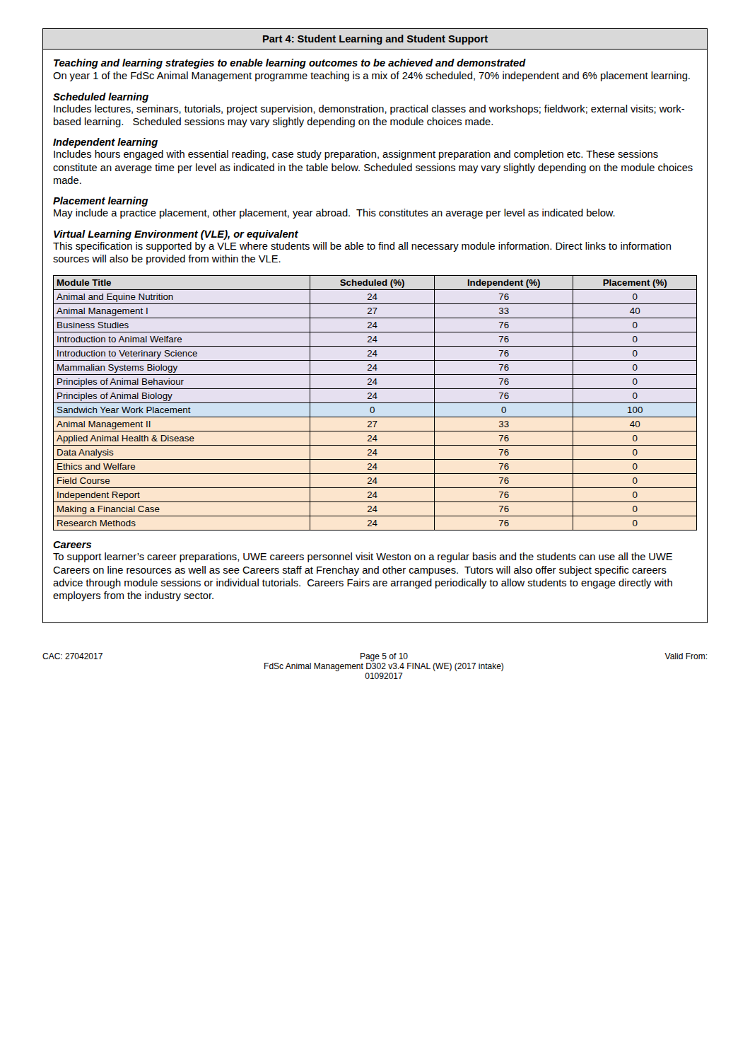Part 4: Student Learning and Student Support
Teaching and learning strategies to enable learning outcomes to be achieved and demonstrated
On year 1 of the FdSc Animal Management programme teaching is a mix of 24% scheduled, 70% independent and 6% placement learning.
Scheduled learning
Includes lectures, seminars, tutorials, project supervision, demonstration, practical classes and workshops; fieldwork; external visits; work-based learning. Scheduled sessions may vary slightly depending on the module choices made.
Independent learning
Includes hours engaged with essential reading, case study preparation, assignment preparation and completion etc. These sessions constitute an average time per level as indicated in the table below. Scheduled sessions may vary slightly depending on the module choices made.
Placement learning
May include a practice placement, other placement, year abroad. This constitutes an average per level as indicated below.
Virtual Learning Environment (VLE), or equivalent
This specification is supported by a VLE where students will be able to find all necessary module information. Direct links to information sources will also be provided from within the VLE.
| Module Title | Scheduled (%) | Independent (%) | Placement (%) |
| --- | --- | --- | --- |
| Animal and Equine Nutrition | 24 | 76 | 0 |
| Animal Management I | 27 | 33 | 40 |
| Business Studies | 24 | 76 | 0 |
| Introduction to Animal Welfare | 24 | 76 | 0 |
| Introduction to Veterinary Science | 24 | 76 | 0 |
| Mammalian Systems Biology | 24 | 76 | 0 |
| Principles of Animal Behaviour | 24 | 76 | 0 |
| Principles of Animal Biology | 24 | 76 | 0 |
| Sandwich Year Work Placement | 0 | 0 | 100 |
| Animal Management II | 27 | 33 | 40 |
| Applied Animal Health & Disease | 24 | 76 | 0 |
| Data Analysis | 24 | 76 | 0 |
| Ethics and Welfare | 24 | 76 | 0 |
| Field Course | 24 | 76 | 0 |
| Independent Report | 24 | 76 | 0 |
| Making a Financial Case | 24 | 76 | 0 |
| Research Methods | 24 | 76 | 0 |
Careers
To support learner’s career preparations, UWE careers personnel visit Weston on a regular basis and the students can use all the UWE Careers on line resources as well as see Careers staff at Frenchay and other campuses. Tutors will also offer subject specific careers advice through module sessions or individual tutorials. Careers Fairs are arranged periodically to allow students to engage directly with employers from the industry sector.
CAC: 27042017
Page 5 of 10
FdSc Animal Management D302 v3.4 FINAL (WE) (2017 intake)
01092017
Valid From: